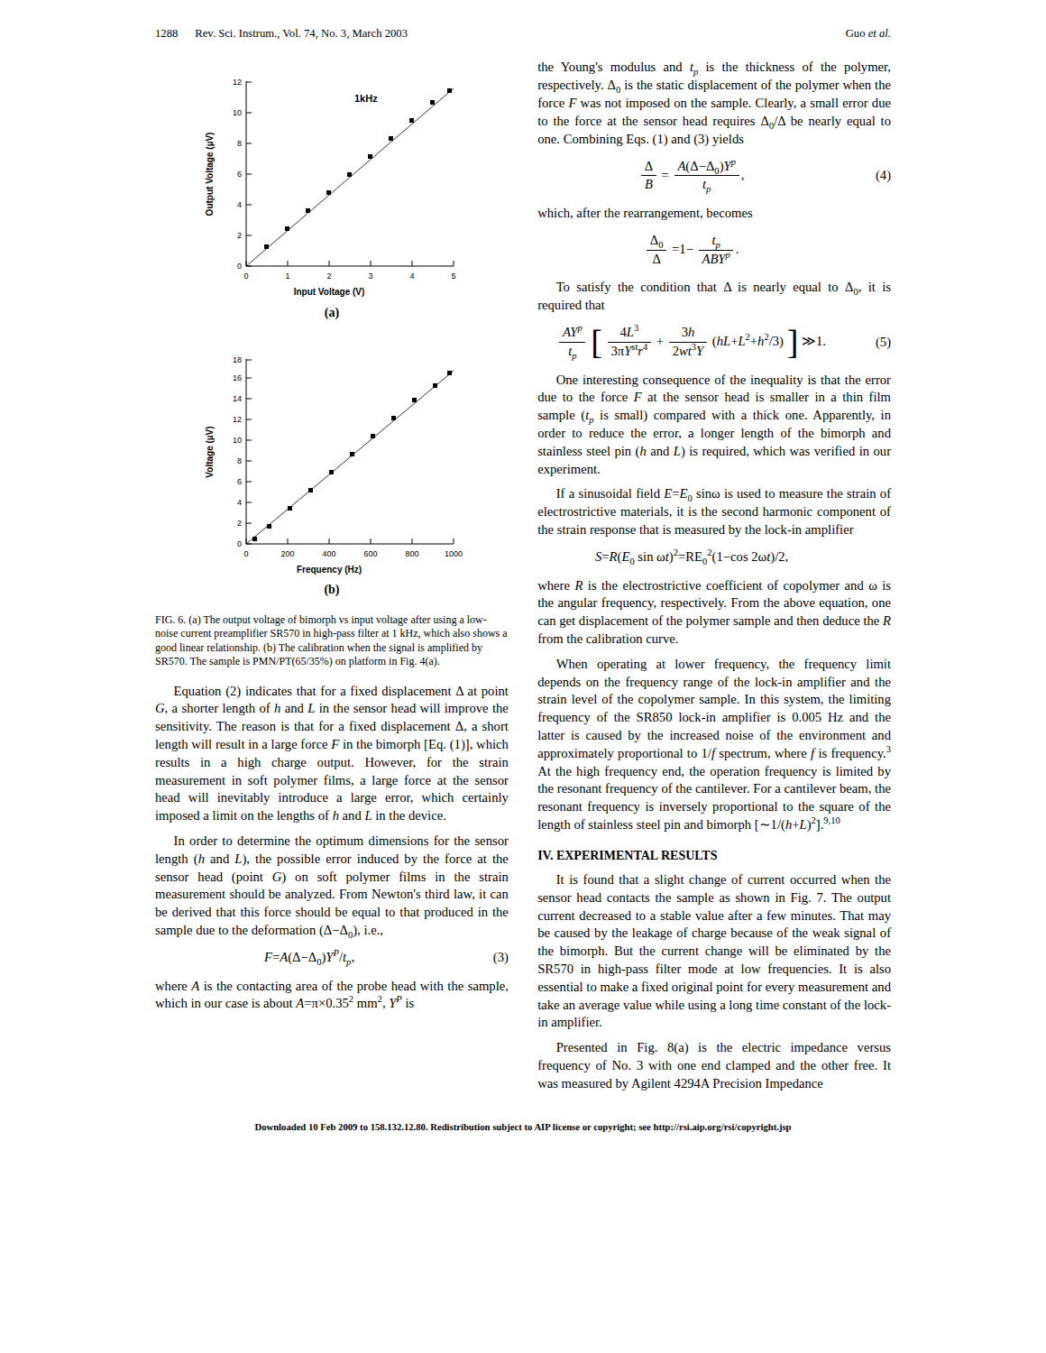1288 Rev. Sci. Instrum., Vol. 74, No. 3, March 2003 Guo et al.
0 2 4 6 8 10 12 0 1 2 3 4 5 Input Voltage (V) Output Voltage (µV) 1kHz
(a)
0 2 4 6 8 10 12 14 16 18 0 200 400 600 800 1000 Frequency (Hz) Voltage (µV)
(b)
FIG. 6. (a) The output voltage of bimorph vs input voltage after using a low-noise current preamplifier SR570 in high-pass filter at 1 kHz, which also shows a good linear relationship. (b) The calibration when the signal is amplified by SR570. The sample is PMN/PT(65/35%) on platform in Fig. 4(a).
Equation (2) indicates that for a fixed displacement Δ at point G, a shorter length of h and L in the sensor head will improve the sensitivity. The reason is that for a fixed displacement Δ, a short length will result in a large force F in the bimorph [Eq. (1)], which results in a high charge output. However, for the strain measurement in soft polymer films, a large force at the sensor head will inevitably introduce a large error, which certainly imposed a limit on the lengths of h and L in the device.
In order to determine the optimum dimensions for the sensor length (h and L), the possible error induced by the force at the sensor head (point G) on soft polymer films in the strain measurement should be analyzed. From Newton's third law, it can be derived that this force should be equal to that produced in the sample due to the deformation (Δ−Δ0), i.e.,
F=A(Δ−Δ0)YP/tp, (3)
where A is the contacting area of the probe head with the sample, which in our case is about A=π×0.352 mm2, YP is
the Young's modulus and tp is the thickness of the polymer, respectively. Δ0 is the static displacement of the polymer when the force F was not imposed on the sample. Clearly, a small error due to the force at the sensor head requires Δ0/Δ be nearly equal to one. Combining Eqs. (1) and (3) yields
ΔB = A(Δ−Δ0)Yp tp, (4)
which, after the rearrangement, becomes
Δ0 Δ =1− tp ABYp.
To satisfy the condition that Δ is nearly equal to Δ0, it is required that
AYp tp [ 4L33πYstr4 + 3h 2wt3Y (hL+L2+h2/3) ] ≫1. (5)
One interesting consequence of the inequality is that the error due to the force F at the sensor head is smaller in a thin film sample (tp is small) compared with a thick one. Apparently, in order to reduce the error, a longer length of the bimorph and stainless steel pin (h and L) is required, which was verified in our experiment.
If a sinusoidal field E=E0 sinω is used to measure the strain of electrostrictive materials, it is the second harmonic component of the strain response that is measured by the lock-in amplifier
S=R(E0 sin ωt)2=RE02(1−cos 2ωt)/2,
where R is the electrostrictive coefficient of copolymer and ω is the angular frequency, respectively. From the above equation, one can get displacement of the polymer sample and then deduce the R from the calibration curve.
When operating at lower frequency, the frequency limit depends on the frequency range of the lock-in amplifier and the strain level of the copolymer sample. In this system, the limiting frequency of the SR850 lock-in amplifier is 0.005 Hz and the latter is caused by the increased noise of the environment and approximately proportional to 1/f spectrum, where f is frequency.3 At the high frequency end, the operation frequency is limited by the resonant frequency of the cantilever. For a cantilever beam, the resonant frequency is inversely proportional to the square of the length of stainless steel pin and bimorph [∼1/(h+L)2].9,10
IV. EXPERIMENTAL RESULTS
It is found that a slight change of current occurred when the sensor head contacts the sample as shown in Fig. 7. The output current decreased to a stable value after a few minutes. That may be caused by the leakage of charge because of the weak signal of the bimorph. But the current change will be eliminated by the SR570 in high-pass filter mode at low frequencies. It is also essential to make a fixed original point for every measurement and take an average value while using a long time constant of the lock-in amplifier.
Presented in Fig. 8(a) is the electric impedance versus frequency of No. 3 with one end clamped and the other free. It was measured by Agilent 4294A Precision Impedance
Downloaded 10 Feb 2009 to 158.132.12.80. Redistribution subject to AIP license or copyright; see http://rsi.aip.org/rsi/copyright.jsp